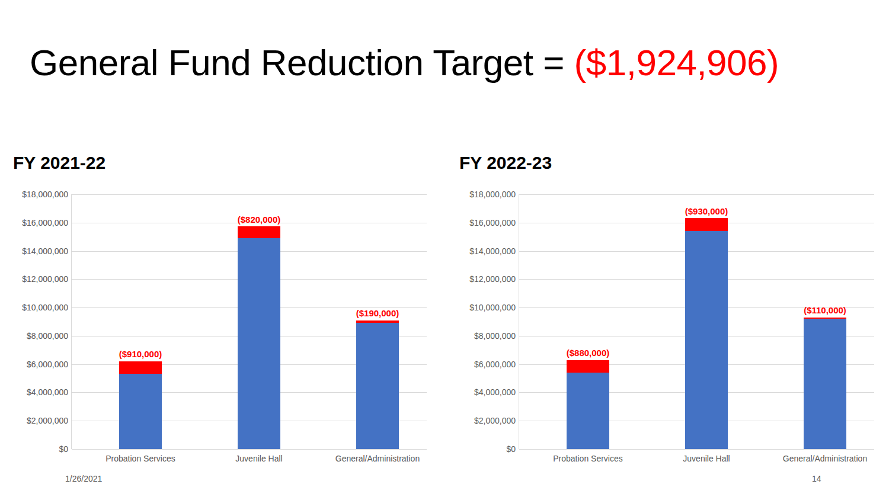General Fund Reduction Target = ($1,924,906)
FY 2021-22
FY 2022-23
$18,000,000
$16,000,000
$14,000,000
$12,000,000
$10,000,000
$8,000,000
$6,000,000
$4,000,000
$2,000,000
$0
($910,000)
Probation Services
($820,000)
Juvenile Hall
($190,000)
General/Administration
$18,000,000
$16,000,000
$14,000,000
$12,000,000
$10,000,000
$8,000,000
$6,000,000
$4,000,000
$2,000,000
$0
($880,000)
Probation Services
($930,000)
Juvenile Hall
($110,000)
General/Administration
1/26/2021
14